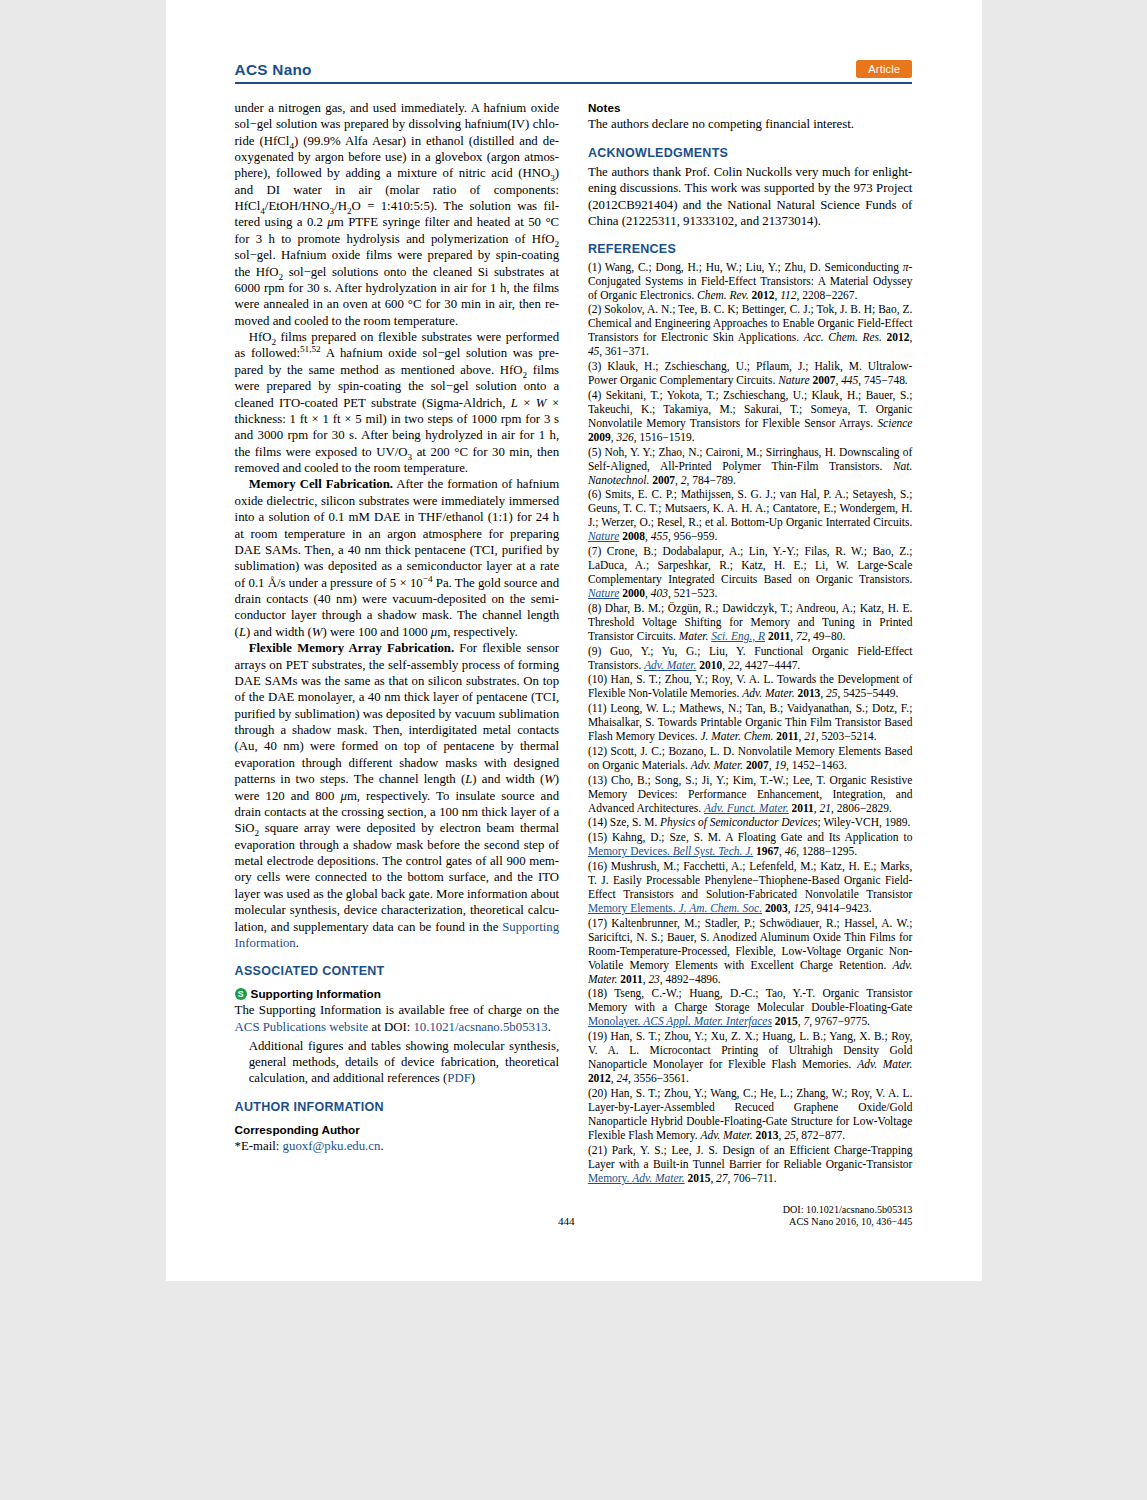ACS Nano
Article
under a nitrogen gas, and used immediately. A hafnium oxide sol−gel solution was prepared by dissolving hafnium(IV) chloride (HfCl4) (99.9% Alfa Aesar) in ethanol (distilled and deoxygenated by argon before use) in a glovebox (argon atmosphere), followed by adding a mixture of nitric acid (HNO3) and DI water in air (molar ratio of components: HfCl4/EtOH/HNO3/H2O = 1:410:5:5). The solution was filtered using a 0.2 μm PTFE syringe filter and heated at 50 °C for 3 h to promote hydrolysis and polymerization of HfO2 sol−gel. Hafnium oxide films were prepared by spin-coating the HfO2 sol−gel solutions onto the cleaned Si substrates at 6000 rpm for 30 s. After hydrolyzation in air for 1 h, the films were annealed in an oven at 600 °C for 30 min in air, then removed and cooled to the room temperature.
HfO2 films prepared on flexible substrates were performed as followed:51,52 A hafnium oxide sol−gel solution was prepared by the same method as mentioned above. HfO2 films were prepared by spin-coating the sol−gel solution onto a cleaned ITO-coated PET substrate (Sigma-Aldrich, L × W × thickness: 1 ft × 1 ft × 5 mil) in two steps of 1000 rpm for 3 s and 3000 rpm for 30 s. After being hydrolyzed in air for 1 h, the films were exposed to UV/O3 at 200 °C for 30 min, then removed and cooled to the room temperature.
Memory Cell Fabrication. After the formation of hafnium oxide dielectric, silicon substrates were immediately immersed into a solution of 0.1 mM DAE in THF/ethanol (1:1) for 24 h at room temperature in an argon atmosphere for preparing DAE SAMs. Then, a 40 nm thick pentacene (TCI, purified by sublimation) was deposited as a semiconductor layer at a rate of 0.1 Å/s under a pressure of 5 × 10−4 Pa. The gold source and drain contacts (40 nm) were vacuum-deposited on the semiconductor layer through a shadow mask. The channel length (L) and width (W) were 100 and 1000 μm, respectively.
Flexible Memory Array Fabrication. For flexible sensor arrays on PET substrates, the self-assembly process of forming DAE SAMs was the same as that on silicon substrates. On top of the DAE monolayer, a 40 nm thick layer of pentacene (TCI, purified by sublimation) was deposited by vacuum sublimation through a shadow mask. Then, interdigitated metal contacts (Au, 40 nm) were formed on top of pentacene by thermal evaporation through different shadow masks with designed patterns in two steps. The channel length (L) and width (W) were 120 and 800 μm, respectively. To insulate source and drain contacts at the crossing section, a 100 nm thick layer of a SiO2 square array were deposited by electron beam thermal evaporation through a shadow mask before the second step of metal electrode depositions. The control gates of all 900 memory cells were connected to the bottom surface, and the ITO layer was used as the global back gate. More information about molecular synthesis, device characterization, theoretical calculation, and supplementary data can be found in the Supporting Information.
Associated Content
SSupporting Information
The Supporting Information is available free of charge on the ACS Publications website at DOI: 10.1021/acsnano.5b05313.
Additional figures and tables showing molecular synthesis, general methods, details of device fabrication, theoretical calculation, and additional references (PDF)
Author Information
Corresponding Author
*E-mail: guoxf@pku.edu.cn.
Notes
The authors declare no competing financial interest.
Acknowledgments
The authors thank Prof. Colin Nuckolls very much for enlightening discussions. This work was supported by the 973 Project (2012CB921404) and the National Natural Science Funds of China (21225311, 91333102, and 21373014).
References
(1) Wang, C.; Dong, H.; Hu, W.; Liu, Y.; Zhu, D. Semiconducting π-Conjugated Systems in Field-Effect Transistors: A Material Odyssey of Organic Electronics. Chem. Rev. 2012, 112, 2208−2267.
(2) Sokolov, A. N.; Tee, B. C. K; Bettinger, C. J.; Tok, J. B. H; Bao, Z. Chemical and Engineering Approaches to Enable Organic Field-Effect Transistors for Electronic Skin Applications. Acc. Chem. Res. 2012, 45, 361−371.
(3) Klauk, H.; Zschieschang, U.; Pflaum, J.; Halik, M. Ultralow-Power Organic Complementary Circuits. Nature 2007, 445, 745−748.
(4) Sekitani, T.; Yokota, T.; Zschieschang, U.; Klauk, H.; Bauer, S.; Takeuchi, K.; Takamiya, M.; Sakurai, T.; Someya, T. Organic Nonvolatile Memory Transistors for Flexible Sensor Arrays. Science 2009, 326, 1516−1519.
(5) Noh, Y. Y.; Zhao, N.; Caironi, M.; Sirringhaus, H. Downscaling of Self-Aligned, All-Printed Polymer Thin-Film Transistors. Nat. Nanotechnol. 2007, 2, 784−789.
(6) Smits, E. C. P.; Mathijssen, S. G. J.; van Hal, P. A.; Setayesh, S.; Geuns, T. C. T.; Mutsaers, K. A. H. A.; Cantatore, E.; Wondergem, H. J.; Werzer, O.; Resel, R.; et al. Bottom-Up Organic Interrated Circuits. Nature 2008, 455, 956−959.
(7) Crone, B.; Dodabalapur, A.; Lin, Y.-Y.; Filas, R. W.; Bao, Z.; LaDuca, A.; Sarpeshkar, R.; Katz, H. E.; Li, W. Large-Scale Complementary Integrated Circuits Based on Organic Transistors. Nature 2000, 403, 521−523.
(8) Dhar, B. M.; Özgün, R.; Dawidczyk, T.; Andreou, A.; Katz, H. E. Threshold Voltage Shifting for Memory and Tuning in Printed Transistor Circuits. Mater. Sci. Eng., R 2011, 72, 49−80.
(9) Guo, Y.; Yu, G.; Liu, Y. Functional Organic Field-Effect Transistors. Adv. Mater. 2010, 22, 4427−4447.
(10) Han, S. T.; Zhou, Y.; Roy, V. A. L. Towards the Development of Flexible Non-Volatile Memories. Adv. Mater. 2013, 25, 5425−5449.
(11) Leong, W. L.; Mathews, N.; Tan, B.; Vaidyanathan, S.; Dotz, F.; Mhaisalkar, S. Towards Printable Organic Thin Film Transistor Based Flash Memory Devices. J. Mater. Chem. 2011, 21, 5203−5214.
(12) Scott, J. C.; Bozano, L. D. Nonvolatile Memory Elements Based on Organic Materials. Adv. Mater. 2007, 19, 1452−1463.
(13) Cho, B.; Song, S.; Ji, Y.; Kim, T.-W.; Lee, T. Organic Resistive Memory Devices: Performance Enhancement, Integration, and Advanced Architectures. Adv. Funct. Mater. 2011, 21, 2806−2829.
(14) Sze, S. M. Physics of Semiconductor Devices; Wiley-VCH, 1989.
(15) Kahng, D.; Sze, S. M. A Floating Gate and Its Application to Memory Devices. Bell Syst. Tech. J. 1967, 46, 1288−1295.
(16) Mushrush, M.; Facchetti, A.; Lefenfeld, M.; Katz, H. E.; Marks, T. J. Easily Processable Phenylene−Thiophene-Based Organic Field-Effect Transistors and Solution-Fabricated Nonvolatile Transistor Memory Elements. J. Am. Chem. Soc. 2003, 125, 9414−9423.
(17) Kaltenbrunner, M.; Stadler, P.; Schwödiauer, R.; Hassel, A. W.; Sariciftci, N. S.; Bauer, S. Anodized Aluminum Oxide Thin Films for Room-Temperature-Processed, Flexible, Low-Voltage Organic Non-Volatile Memory Elements with Excellent Charge Retention. Adv. Mater. 2011, 23, 4892−4896.
(18) Tseng, C.-W.; Huang, D.-C.; Tao, Y.-T. Organic Transistor Memory with a Charge Storage Molecular Double-Floating-Gate Monolayer. ACS Appl. Mater. Interfaces 2015, 7, 9767−9775.
(19) Han, S. T.; Zhou, Y.; Xu, Z. X.; Huang, L. B.; Yang, X. B.; Roy, V. A. L. Microcontact Printing of Ultrahigh Density Gold Nanoparticle Monolayer for Flexible Flash Memories. Adv. Mater. 2012, 24, 3556−3561.
(20) Han, S. T.; Zhou, Y.; Wang, C.; He, L.; Zhang, W.; Roy, V. A. L. Layer-by-Layer-Assembled Recuced Graphene Oxide/Gold Nanoparticle Hybrid Double-Floating-Gate Structure for Low-Voltage Flexible Flash Memory. Adv. Mater. 2013, 25, 872−877.
(21) Park, Y. S.; Lee, J. S. Design of an Efficient Charge-Trapping Layer with a Built-in Tunnel Barrier for Reliable Organic-Transistor Memory. Adv. Mater. 2015, 27, 706−711.
444
DOI: 10.1021/acsnano.5b05313
ACS Nano 2016, 10, 436−445